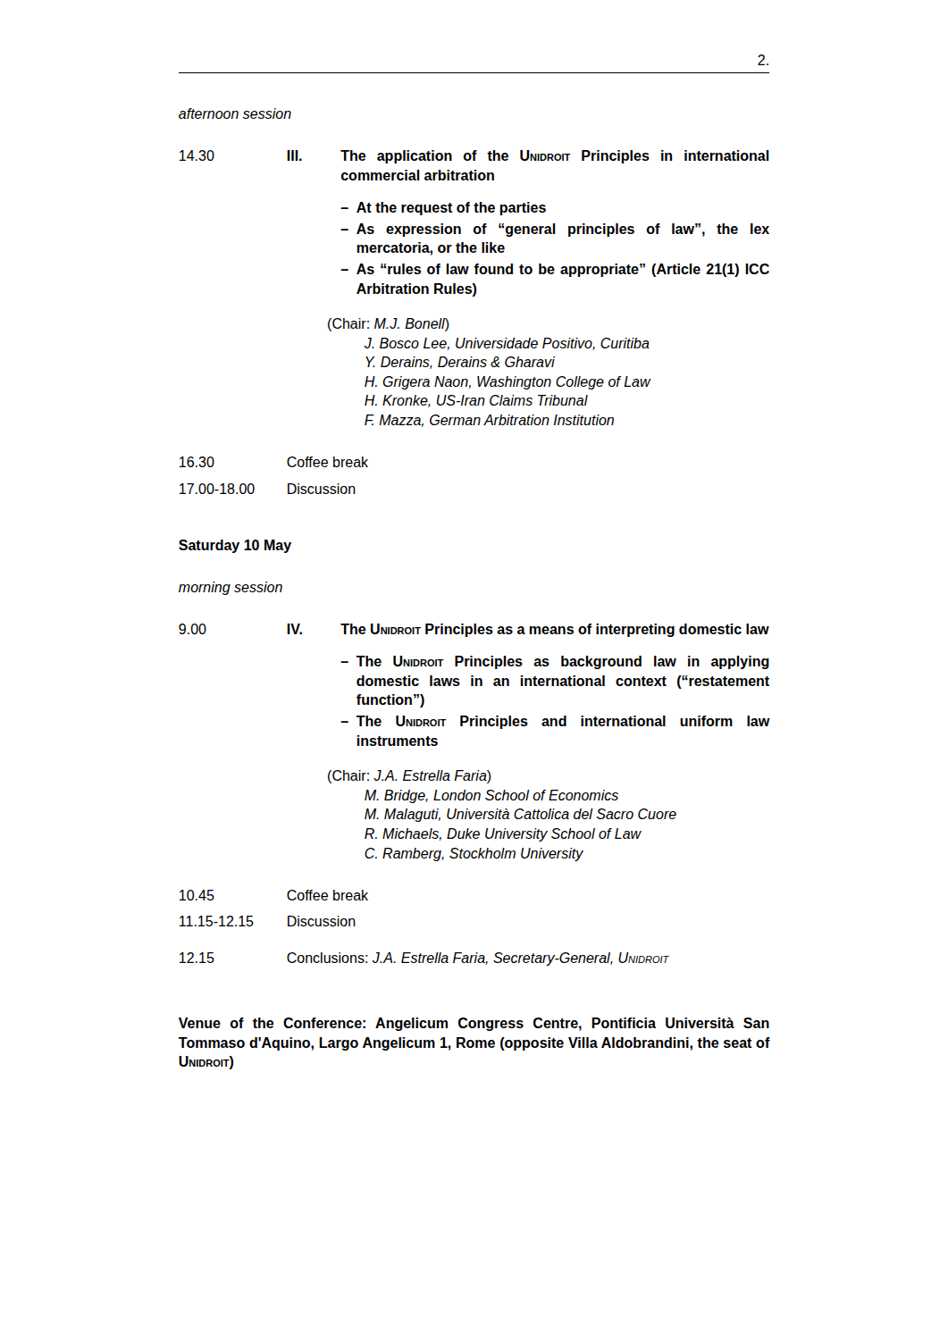2.
afternoon session
14.30
III. The application of the Unidroit Principles in international commercial arbitration
At the request of the parties
As expression of “general principles of law”, the lex mercatoria, or the like
As “rules of law found to be appropriate” (Article 21(1) ICC Arbitration Rules)
(Chair: M.J. Bonell)
J. Bosco Lee, Universidade Positivo, Curitiba
Y. Derains, Derains & Gharavi
H. Grigera Naon, Washington College of Law
H. Kronke, US-Iran Claims Tribunal
F. Mazza, German Arbitration Institution
16.30
Coffee break
17.00-18.00
Discussion
Saturday 10 May
morning session
9.00
IV. The Unidroit Principles as a means of interpreting domestic law
The Unidroit Principles as background law in applying domestic laws in an international context (“restatement function”)
The Unidroit Principles and international uniform law instruments
(Chair: J.A. Estrella Faria)
M. Bridge, London School of Economics
M. Malaguti, Università Cattolica del Sacro Cuore
R. Michaels, Duke University School of Law
C. Ramberg, Stockholm University
10.45
Coffee break
11.15-12.15
Discussion
12.15
Conclusions: J.A. Estrella Faria, Secretary-General, Unidroit
Venue of the Conference: Angelicum Congress Centre, Pontificia Università San Tommaso d'Aquino, Largo Angelicum 1, Rome (opposite Villa Aldobrandini, the seat of Unidroit)